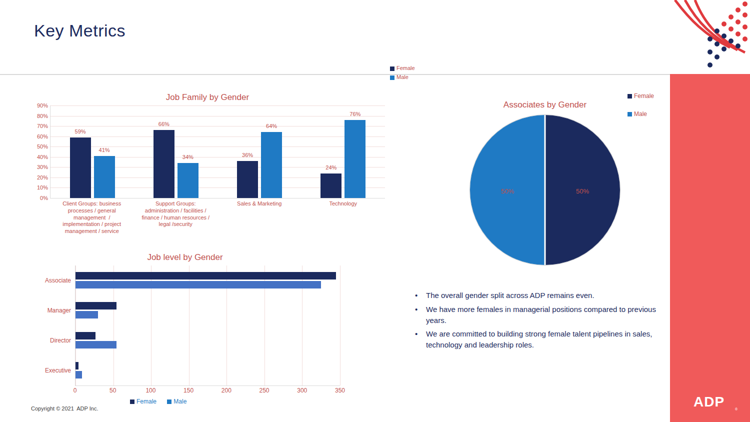Key Metrics
Job Family by Gender
90% 80% 70% 60% 50% 40% 30% 20% 10% 0%
59%
41%
66%
34%
36%
64%
24%
76%
Client Groups: business processes / general management / implementation / project management / service
Support Groups: administration / facilities / finance / human resources / legal /security
Sales & Marketing
Technology
Female
Male
Job level by Gender
Associate
Manager
Director
Executive
0 50 100 150 200 250 300 350
Female Male
Associates by Gender
50% 50%
Female
Male
The overall gender split across ADP remains even.
We have more females in managerial positions compared to previous years.
We are committed to building strong female talent pipelines in sales, technology and leadership roles.
Copyright © 2021 ADP Inc.
ADP ®